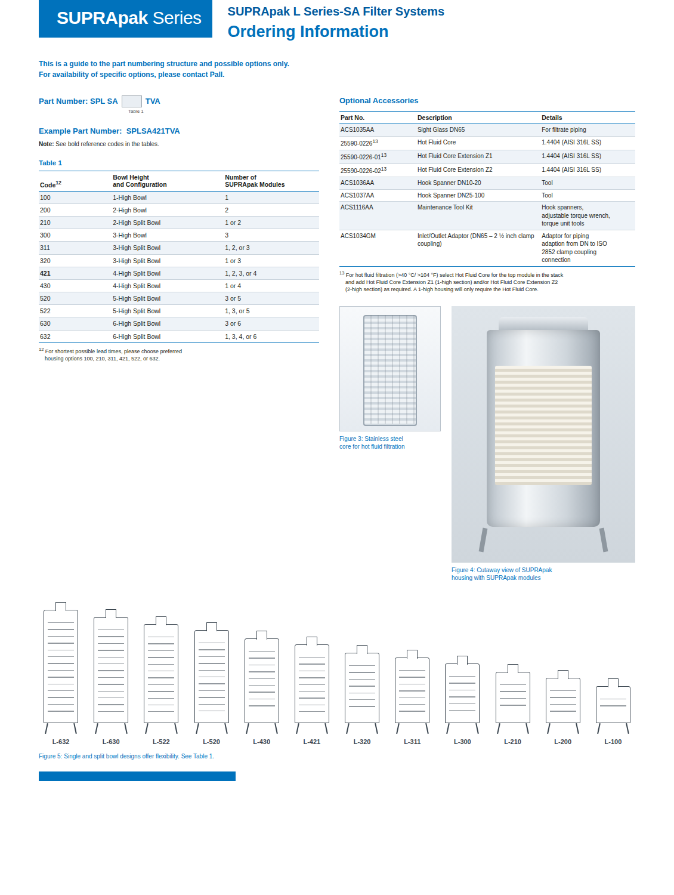SUPRApak Series
SUPRApak L Series-SA Filter Systems
Ordering Information
This is a guide to the part numbering structure and possible options only.
For availability of specific options, please contact Pall.
Part Number: SPL SA TVA
Table 1
Example Part Number: SPLSA421TVA
Note: See bold reference codes in the tables.
Table 1
| Code 12 | Bowl Height and Configuration | Number of SUPRApak Modules |
| --- | --- | --- |
| 100 | 1-High Bowl | 1 |
| 200 | 2-High Bowl | 2 |
| 210 | 2-High Split Bowl | 1 or 2 |
| 300 | 3-High Bowl | 3 |
| 311 | 3-High Split Bowl | 1, 2, or 3 |
| 320 | 3-High Split Bowl | 1 or 3 |
| 421 | 4-High Split Bowl | 1, 2, 3, or 4 |
| 430 | 4-High Split Bowl | 1 or 4 |
| 520 | 5-High Split Bowl | 3 or 5 |
| 522 | 5-High Split Bowl | 1, 3, or 5 |
| 630 | 6-High Split Bowl | 3 or 6 |
| 632 | 6-High Split Bowl | 1, 3, 4, or 6 |
12 For shortest possible lead times, please choose preferred housing options 100, 210, 311, 421, 522, or 632.
Optional Accessories
| Part No. | Description | Details |
| --- | --- | --- |
| ACS1035AA | Sight Glass DN65 | For filtrate piping |
| 25590-0226 13 | Hot Fluid Core | 1.4404 (AISI 316L SS) |
| 25590-0226-01 13 | Hot Fluid Core Extension Z1 | 1.4404 (AISI 316L SS) |
| 25590-0226-02 13 | Hot Fluid Core Extension Z2 | 1.4404 (AISI 316L SS) |
| ACS1036AA | Hook Spanner DN10-20 | Tool |
| ACS1037AA | Hook Spanner DN25-100 | Tool |
| ACS1116AA | Maintenance Tool Kit | Hook spanners, adjustable torque wrench, torque unit tools |
| ACS1034GM | Inlet/Outlet Adaptor (DN65 – 2 ½ inch clamp coupling) | Adaptor for piping adaption from DN to ISO 2852 clamp coupling connection |
13 For hot fluid filtration (>40 °C/ >104 °F) select Hot Fluid Core for the top module in the stack and add Hot Fluid Core Extension Z1 (1-high section) and/or Hot Fluid Core Extension Z2 (2-high section) as required. A 1-high housing will only require the Hot Fluid Core.
Figure 3: Stainless steel
core for hot fluid filtration
Figure 4: Cutaway view of SUPRApak
housing with SUPRApak modules
L-632
L-630
L-522
L-520
L-430
L-421
L-320
L-311
L-300
L-210
L-200
L-100
Figure 5: Single and split bowl designs offer flexibility. See Table 1.